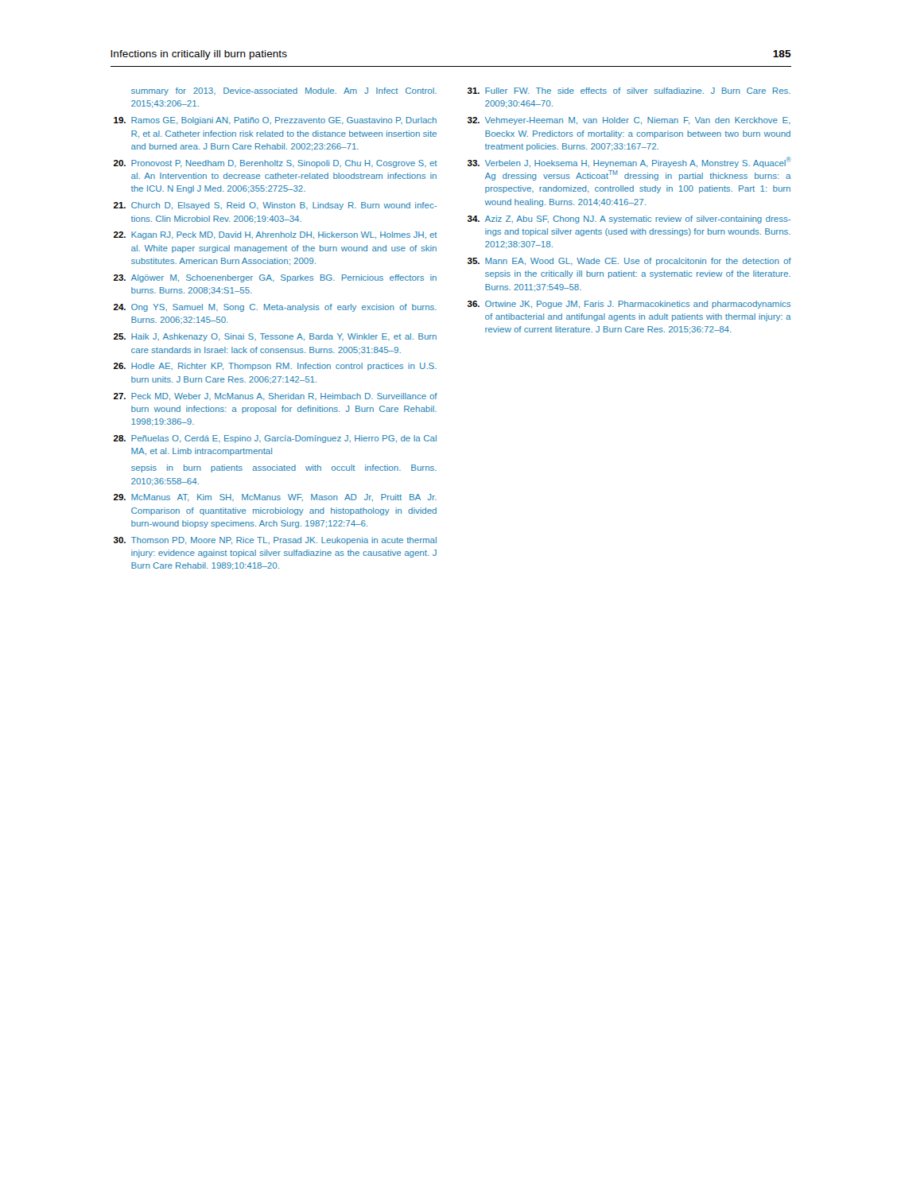Infections in critically ill burn patients 185
summary for 2013, Device-associated Module. Am J Infect Control. 2015;43:206–21.
19. Ramos GE, Bolgiani AN, Patiño O, Prezzavento GE, Guastavino P, Durlach R, et al. Catheter infection risk related to the distance between insertion site and burned area. J Burn Care Rehabil. 2002;23:266–71.
20. Pronovost P, Needham D, Berenholtz S, Sinopoli D, Chu H, Cosgrove S, et al. An Intervention to decrease catheter-related bloodstream infections in the ICU. N Engl J Med. 2006;355:2725–32.
21. Church D, Elsayed S, Reid O, Winston B, Lindsay R. Burn wound infections. Clin Microbiol Rev. 2006;19:403–34.
22. Kagan RJ, Peck MD, David H, Ahrenholz DH, Hickerson WL, Holmes JH, et al. White paper surgical management of the burn wound and use of skin substitutes. American Burn Association; 2009.
23. Algöwer M, Schoenenberger GA, Sparkes BG. Pernicious effectors in burns. Burns. 2008;34:S1–55.
24. Ong YS, Samuel M, Song C. Meta-analysis of early excision of burns. Burns. 2006;32:145–50.
25. Haik J, Ashkenazy O, Sinai S, Tessone A, Barda Y, Winkler E, et al. Burn care standards in Israel: lack of consensus. Burns. 2005;31:845–9.
26. Hodle AE, Richter KP, Thompson RM. Infection control practices in U.S. burn units. J Burn Care Res. 2006;27:142–51.
27. Peck MD, Weber J, McManus A, Sheridan R, Heimbach D. Surveillance of burn wound infections: a proposal for definitions. J Burn Care Rehabil. 1998;19:386–9.
28. Peñuelas O, Cerdá E, Espino J, García-Domínguez J, Hierro PG, de la Cal MA, et al. Limb intracompartmental
sepsis in burn patients associated with occult infection. Burns. 2010;36:558–64.
29. McManus AT, Kim SH, McManus WF, Mason AD Jr, Pruitt BA Jr. Comparison of quantitative microbiology and histopathology in divided burn-wound biopsy specimens. Arch Surg. 1987;122:74–6.
30. Thomson PD, Moore NP, Rice TL, Prasad JK. Leukopenia in acute thermal injury: evidence against topical silver sulfadiazine as the causative agent. J Burn Care Rehabil. 1989;10:418–20.
31. Fuller FW. The side effects of silver sulfadiazine. J Burn Care Res. 2009;30:464–70.
32. Vehmeyer-Heeman M, van Holder C, Nieman F, Van den Kerckhove E, Boeckx W. Predictors of mortality: a comparison between two burn wound treatment policies. Burns. 2007;33:167–72.
33. Verbelen J, Hoeksema H, Heyneman A, Pirayesh A, Monstrey S. Aquacel® Ag dressing versus ActicoatTM dressing in partial thickness burns: a prospective, randomized, controlled study in 100 patients. Part 1: burn wound healing. Burns. 2014;40:416–27.
34. Aziz Z, Abu SF, Chong NJ. A systematic review of silver-containing dressings and topical silver agents (used with dressings) for burn wounds. Burns. 2012;38:307–18.
35. Mann EA, Wood GL, Wade CE. Use of procalcitonin for the detection of sepsis in the critically ill burn patient: a systematic review of the literature. Burns. 2011;37:549–58.
36. Ortwine JK, Pogue JM, Faris J. Pharmacokinetics and pharmacodynamics of antibacterial and antifungal agents in adult patients with thermal injury: a review of current literature. J Burn Care Res. 2015;36:72–84.